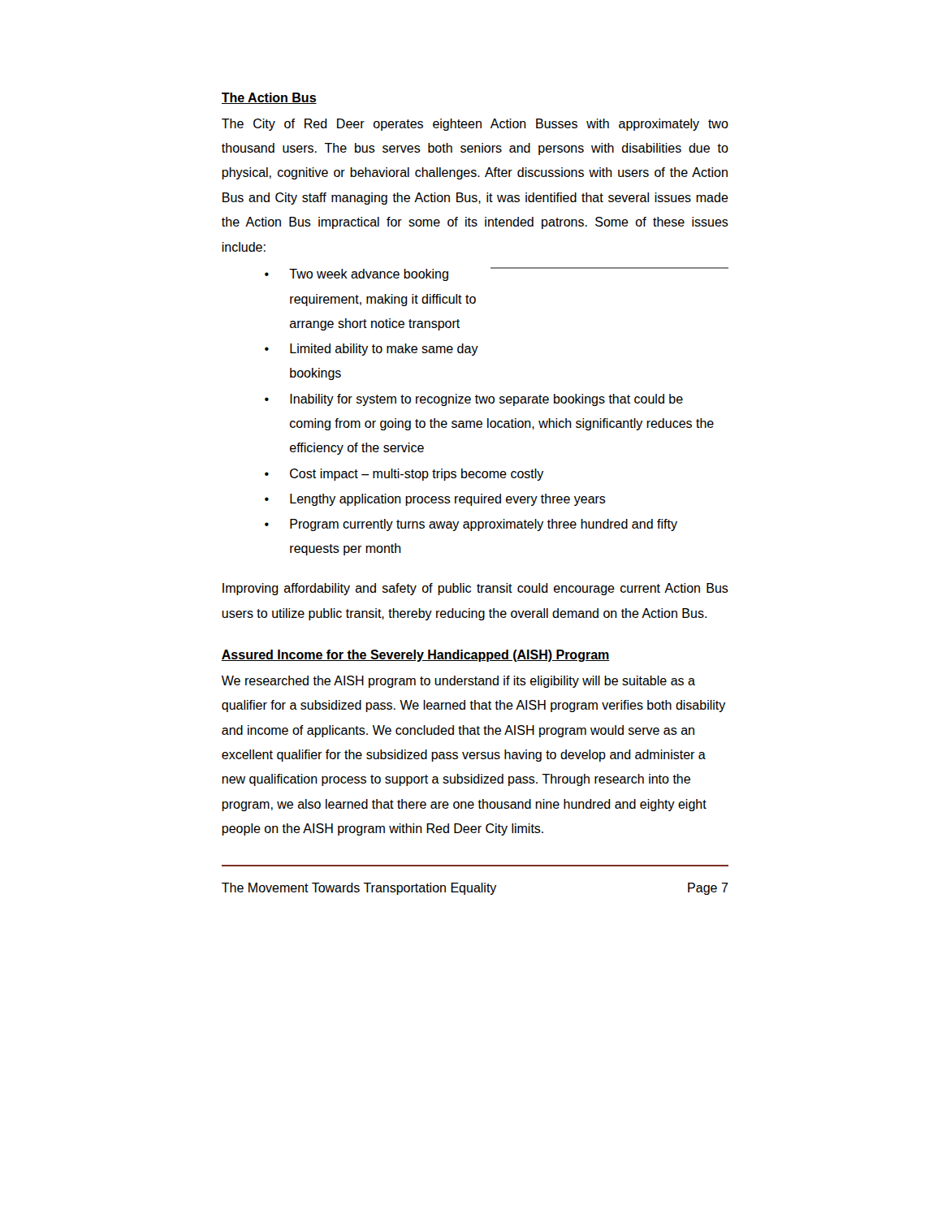The Action Bus
The City of Red Deer operates eighteen Action Busses with approximately two thousand users. The bus serves both seniors and persons with disabilities due to physical, cognitive or behavioral challenges. After discussions with users of the Action Bus and City staff managing the Action Bus, it was identified that several issues made the Action Bus impractical for some of its intended patrons. Some of these issues include:
Two week advance booking requirement, making it difficult to arrange short notice transport
Limited ability to make same day bookings
Inability for system to recognize two separate bookings that could be coming from or going to the same location, which significantly reduces the efficiency of the service
Cost impact – multi-stop trips become costly
Lengthy application process required every three years
Program currently turns away approximately three hundred and fifty requests per month
Improving affordability and safety of public transit could encourage current Action Bus users to utilize public transit, thereby reducing the overall demand on the Action Bus.
Assured Income for the Severely Handicapped (AISH) Program
We researched the AISH program to understand if its eligibility will be suitable as a qualifier for a subsidized pass. We learned that the AISH program verifies both disability and income of applicants. We concluded that the AISH program would serve as an excellent qualifier for the subsidized pass versus having to develop and administer a new qualification process to support a subsidized pass. Through research into the program, we also learned that there are one thousand nine hundred and eighty eight people on the AISH program within Red Deer City limits.
The Movement Towards Transportation Equality Page 7